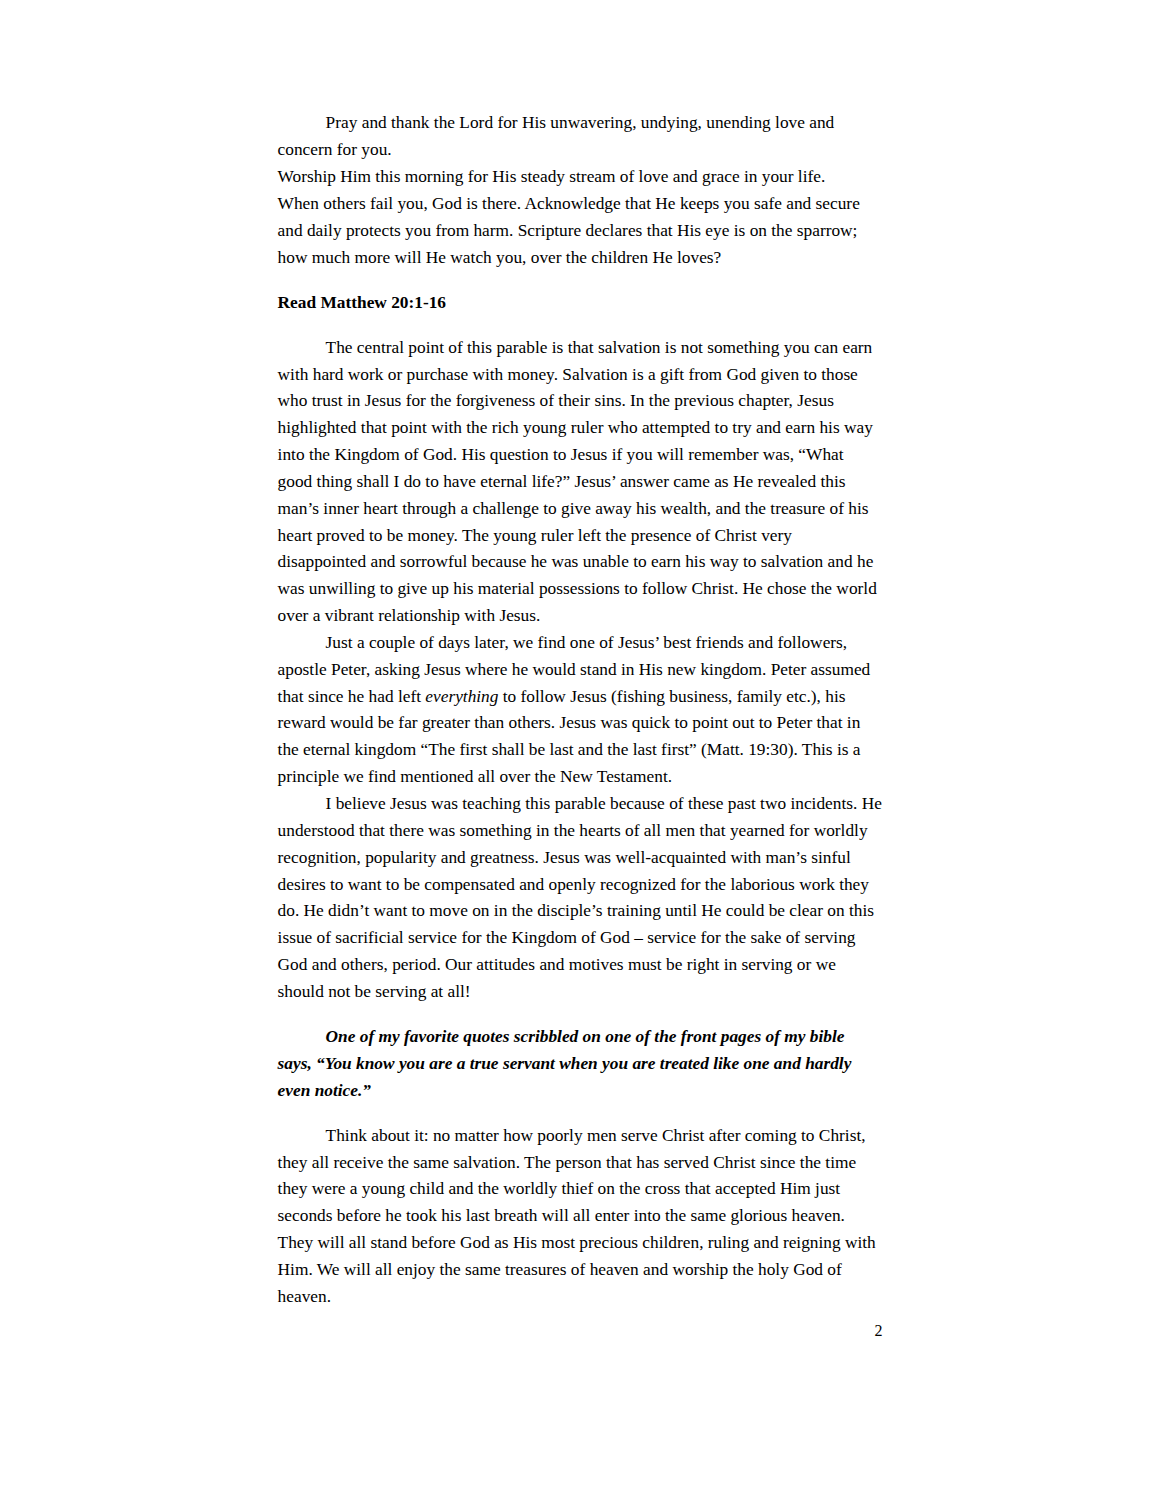Pray and thank the Lord for His unwavering, undying, unending love and concern for you.
Worship Him this morning for His steady stream of love and grace in your life.
When others fail you, God is there. Acknowledge that He keeps you safe and secure and daily protects you from harm. Scripture declares that His eye is on the sparrow; how much more will He watch you, over the children He loves?
Read Matthew 20:1-16
The central point of this parable is that salvation is not something you can earn with hard work or purchase with money. Salvation is a gift from God given to those who trust in Jesus for the forgiveness of their sins. In the previous chapter, Jesus highlighted that point with the rich young ruler who attempted to try and earn his way into the Kingdom of God. His question to Jesus if you will remember was, “What good thing shall I do to have eternal life?” Jesus’ answer came as He revealed this man’s inner heart through a challenge to give away his wealth, and the treasure of his heart proved to be money. The young ruler left the presence of Christ very disappointed and sorrowful because he was unable to earn his way to salvation and he was unwilling to give up his material possessions to follow Christ. He chose the world over a vibrant relationship with Jesus.
Just a couple of days later, we find one of Jesus’ best friends and followers, apostle Peter, asking Jesus where he would stand in His new kingdom. Peter assumed that since he had left everything to follow Jesus (fishing business, family etc.), his reward would be far greater than others. Jesus was quick to point out to Peter that in the eternal kingdom “The first shall be last and the last first” (Matt. 19:30). This is a principle we find mentioned all over the New Testament.
I believe Jesus was teaching this parable because of these past two incidents. He understood that there was something in the hearts of all men that yearned for worldly recognition, popularity and greatness. Jesus was well-acquainted with man’s sinful desires to want to be compensated and openly recognized for the laborious work they do. He didn’t want to move on in the disciple’s training until He could be clear on this issue of sacrificial service for the Kingdom of God – service for the sake of serving God and others, period. Our attitudes and motives must be right in serving or we should not be serving at all!
One of my favorite quotes scribbled on one of the front pages of my bible says, “You know you are a true servant when you are treated like one and hardly even notice.”
Think about it: no matter how poorly men serve Christ after coming to Christ, they all receive the same salvation. The person that has served Christ since the time they were a young child and the worldly thief on the cross that accepted Him just seconds before he took his last breath will all enter into the same glorious heaven. They will all stand before God as His most precious children, ruling and reigning with Him. We will all enjoy the same treasures of heaven and worship the holy God of heaven.
2